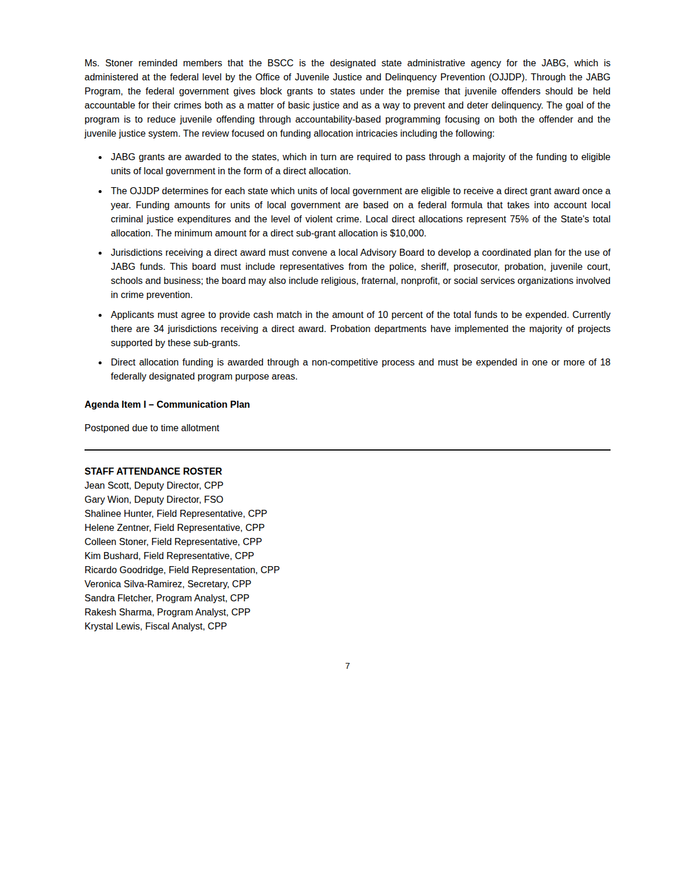Ms. Stoner reminded members that the BSCC is the designated state administrative agency for the JABG, which is administered at the federal level by the Office of Juvenile Justice and Delinquency Prevention (OJJDP). Through the JABG Program, the federal government gives block grants to states under the premise that juvenile offenders should be held accountable for their crimes both as a matter of basic justice and as a way to prevent and deter delinquency. The goal of the program is to reduce juvenile offending through accountability-based programming focusing on both the offender and the juvenile justice system. The review focused on funding allocation intricacies including the following:
JABG grants are awarded to the states, which in turn are required to pass through a majority of the funding to eligible units of local government in the form of a direct allocation.
The OJJDP determines for each state which units of local government are eligible to receive a direct grant award once a year. Funding amounts for units of local government are based on a federal formula that takes into account local criminal justice expenditures and the level of violent crime. Local direct allocations represent 75% of the State's total allocation. The minimum amount for a direct sub-grant allocation is $10,000.
Jurisdictions receiving a direct award must convene a local Advisory Board to develop a coordinated plan for the use of JABG funds. This board must include representatives from the police, sheriff, prosecutor, probation, juvenile court, schools and business; the board may also include religious, fraternal, nonprofit, or social services organizations involved in crime prevention.
Applicants must agree to provide cash match in the amount of 10 percent of the total funds to be expended. Currently there are 34 jurisdictions receiving a direct award. Probation departments have implemented the majority of projects supported by these sub-grants.
Direct allocation funding is awarded through a non-competitive process and must be expended in one or more of 18 federally designated program purpose areas.
Agenda Item I – Communication Plan
Postponed due to time allotment
STAFF ATTENDANCE ROSTER
Jean Scott, Deputy Director, CPP
Gary Wion, Deputy Director, FSO
Shalinee Hunter, Field Representative, CPP
Helene Zentner, Field Representative, CPP
Colleen Stoner, Field Representative, CPP
Kim Bushard, Field Representative, CPP
Ricardo Goodridge, Field Representation, CPP
Veronica Silva-Ramirez, Secretary, CPP
Sandra Fletcher, Program Analyst, CPP
Rakesh Sharma, Program Analyst, CPP
Krystal Lewis, Fiscal Analyst, CPP
7